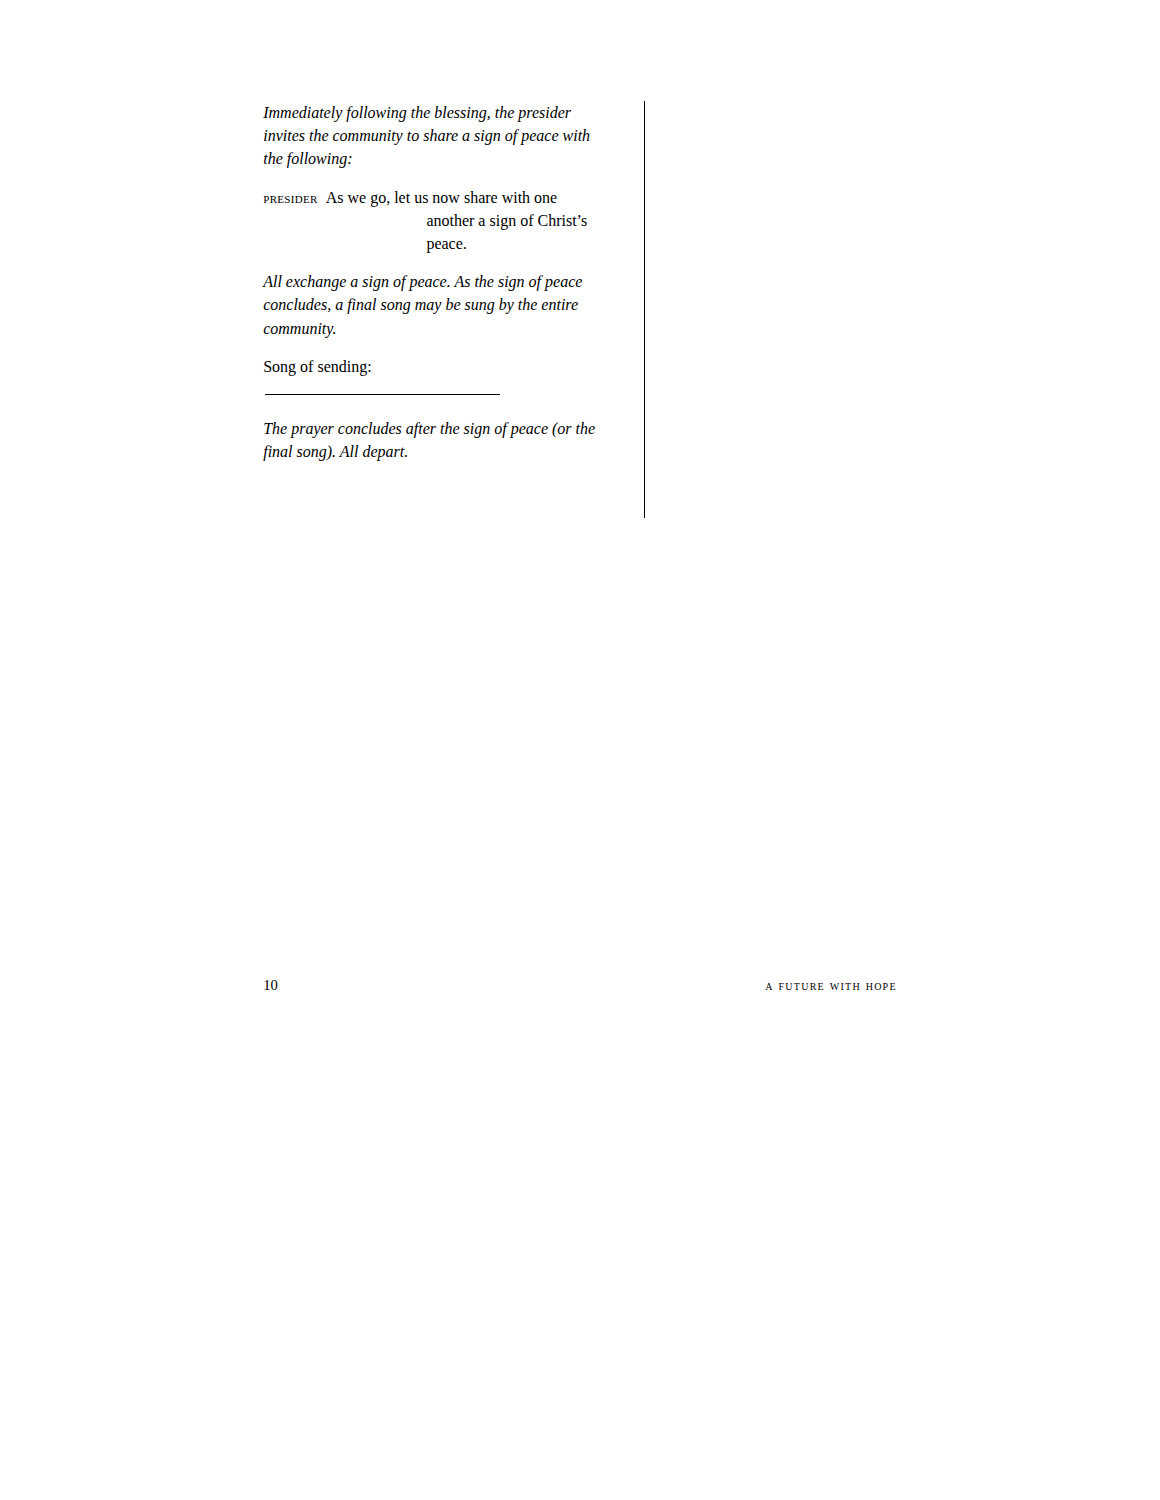Immediately following the blessing, the presider invites the community to share a sign of peace with the following:
presider As we go, let us now share with one another a sign of Christ’s peace.
All exchange a sign of peace. As the sign of peace concludes, a final song may be sung by the entire community.
Song of sending:
The prayer concludes after the sign of peace (or the final song). All depart.
10 a future with hope